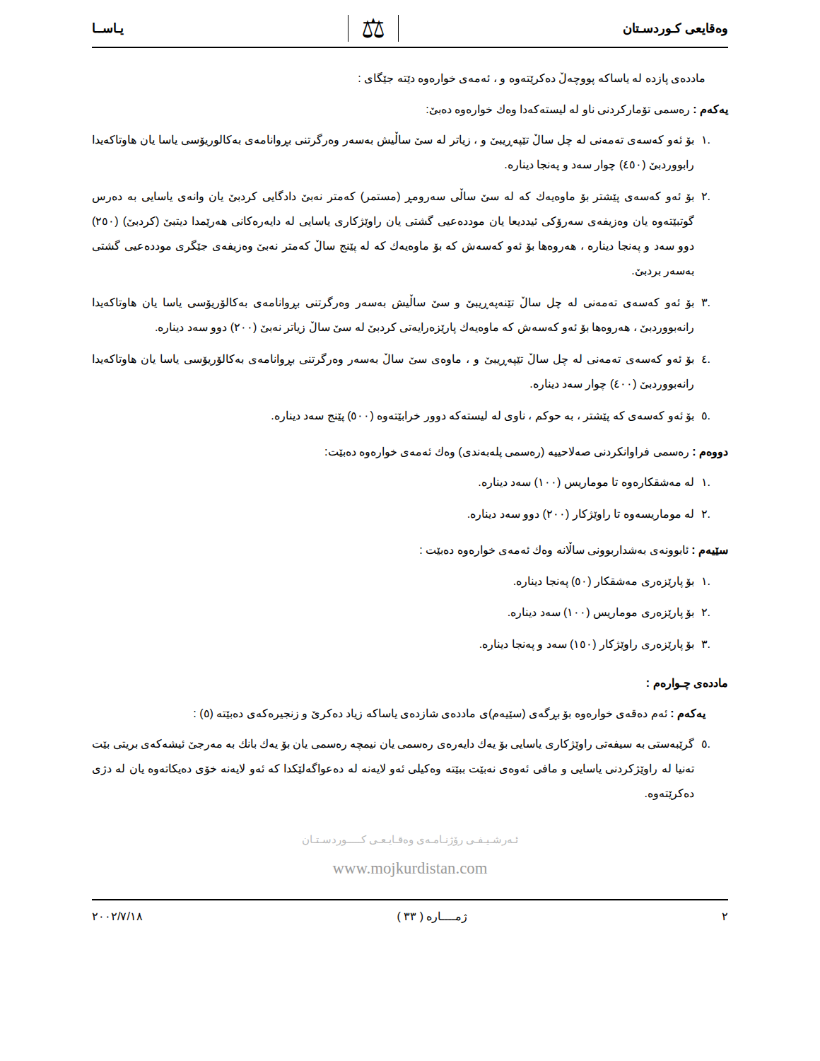وەقايعى كـوردسـتان
⚖
يـاســا
ماددەى پازدە لە ياساكە پووچەلٚ دەكرێتەوە و ، ئەمەى خوارەوە دێتە جێگاى :
يەكەم : رەسمى تۆماركردنى ناو لە ليستەكەدا وەك خوارەوە دەبىٚ:
١. بۆ ئەو كەسەى تەمەنى لە چل سالٚ تێپەڕيبىٚ و ، زياتر لە سىٚ سالٚيش بەسەر وەرگرتنى بڕوانامەى بەكالوريۆسى ياسا يان هاوتاكەيدا رابووردبىٚ (٤٥٠) چوار سەد و پەنجا ديناره.
٢. بۆ ئەو كەسەى پێشتر بۆ ماوەيەك كە لە سىٚ سالٚى سەرومڕ (مستمر) كەمتر نەبىٚ دادگايى كردبىٚ يان وانەى ياسايى بە دەرس گوتبێتەوە يان وەزيفەى سەرۆكى ئيدديعا يان موددەعيى گشتى يان راوێژكارى ياسايى لە دايەرەكانى هەرێمدا ديتبىٚ (كردبىٚ) (٢٥٠) دوو سەد و پەنجا ديناره ، هەروەها بۆ ئەو كەسەش كە بۆ ماوەيەك كە لە پێنج سالٚ كەمتر نەبىٚ وەزيفەى جێگرى موددەعيى گشتى بەسەر بردبىٚ.
٣. بۆ ئەو كەسەى تەمەنى لە چل سالٚ تێنەپەڕيبىٚ و سىٚ سالٚيش بەسەر وەرگرتنى بڕوانامەى بەكالۆريۆسى ياسا يان هاوتاكەيدا رانەبووردبىٚ ، هەروەها بۆ ئەو كەسەش كە ماوەيەك پارێزەرايەتى كردبىٚ لە سىٚ سالٚ زياتر نەبىٚ (٢٠٠) دوو سەد ديناره.
٤. بۆ ئەو كەسەى تەمەنى لە چل سالٚ تێپەڕيبىٚ و ، ماوەى سىٚ سالٚ بەسەر وەرگرتنى بڕوانامەى بەكالۆريۆسى ياسا يان هاوتاكەيدا رانەبووردبىٚ (٤٠٠) چوار سەد ديناره.
٥. بۆ ئەو كەسەى كە پێشتر ، بە حوكم ، ناوى لە ليستەكە دوور خرابێتەوە (٥٠٠) پێنج سەد ديناره.
دووەم : رەسمى فراوانكردنى صەلاحييە (رەسمى پلەبەندى) وەك ئەمەى خوارەوە دەبێت:
١. لە مەشقكارەوە تا موماريس (١٠٠) سەد ديناره.
٢. لە موماريسەوە تا راوێژكار (٢٠٠) دوو سەد ديناره.
سێيەم : ئابوونەى بەشداربوونى سالٚانە وەك ئەمەى خوارەوە دەبێت :
١. بۆ پارێزەرى مەشقكار (٥٠) پەنجا ديناره.
٢. بۆ پارێزەرى موماريس (١٠٠) سەد ديناره.
٣. بۆ پارێزەرى راوێژكار (١٥٠) سەد و پەنجا ديناره.
ماددەى چـوارەم :
يەكەم : ئەم دەقەى خوارەوە بۆ بڕگەى (سێيەم)ى ماددەى شازدەى ياساكە زياد دەكرىٚ و زنجيرەكەى دەبێتە (٥) :
٥. گرێبەستى بە سيفەتى راوێژكارى ياسايى بۆ يەك دايەرەى رەسمى يان نيمچە رەسمى يان بۆ يەك بانك بە مەرجىٚ ئيشەكەى بريتى بێت تەنيا لە راوێژكردنى ياسايى و مافى ئەوەى نەبێت ببێتە وەكيلى ئەو لايەنە لە دەعواگەلێكدا كە ئەو لايەنە خۆى دەيكاتەوە يان لە دژى دەكرێتەوە.
ئـەرشـيـفـى رۆژنـامـەى وەقـايـعـى كـــــوردسـتـان
www.mojkurdistan.com
٢
ژمــــارە ( ٣٣ )
٢٠٠٢/٧/١٨